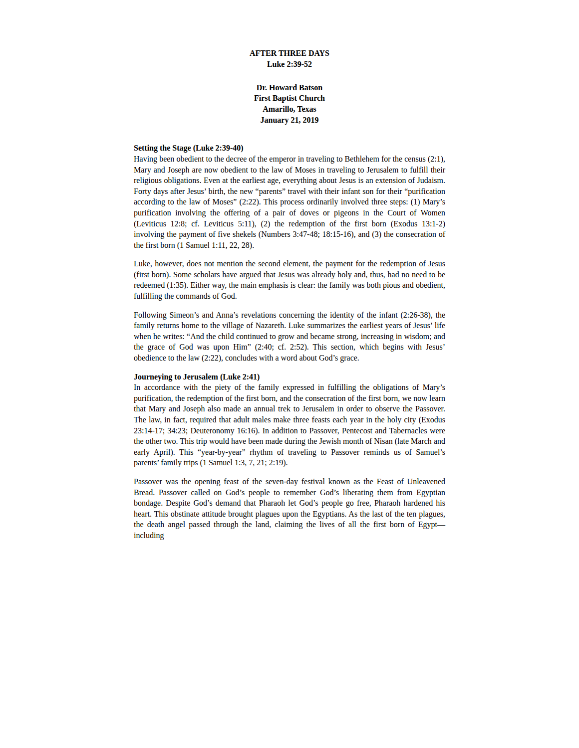AFTER THREE DAYS Luke 2:39-52
Dr. Howard Batson First Baptist Church Amarillo, Texas January 21, 2019
Setting the Stage (Luke 2:39-40)
Having been obedient to the decree of the emperor in traveling to Bethlehem for the census (2:1), Mary and Joseph are now obedient to the law of Moses in traveling to Jerusalem to fulfill their religious obligations. Even at the earliest age, everything about Jesus is an extension of Judaism. Forty days after Jesus’ birth, the new “parents” travel with their infant son for their “purification according to the law of Moses” (2:22). This process ordinarily involved three steps: (1) Mary’s purification involving the offering of a pair of doves or pigeons in the Court of Women (Leviticus 12:8; cf. Leviticus 5:11), (2) the redemption of the first born (Exodus 13:1-2) involving the payment of five shekels (Numbers 3:47-48; 18:15-16), and (3) the consecration of the first born (1 Samuel 1:11, 22, 28).
Luke, however, does not mention the second element, the payment for the redemption of Jesus (first born). Some scholars have argued that Jesus was already holy and, thus, had no need to be redeemed (1:35). Either way, the main emphasis is clear: the family was both pious and obedient, fulfilling the commands of God.
Following Simeon’s and Anna’s revelations concerning the identity of the infant (2:26-38), the family returns home to the village of Nazareth. Luke summarizes the earliest years of Jesus’ life when he writes: “And the child continued to grow and became strong, increasing in wisdom; and the grace of God was upon Him” (2:40; cf. 2:52). This section, which begins with Jesus’ obedience to the law (2:22), concludes with a word about God’s grace.
Journeying to Jerusalem (Luke 2:41)
In accordance with the piety of the family expressed in fulfilling the obligations of Mary’s purification, the redemption of the first born, and the consecration of the first born, we now learn that Mary and Joseph also made an annual trek to Jerusalem in order to observe the Passover. The law, in fact, required that adult males make three feasts each year in the holy city (Exodus 23:14-17; 34:23; Deuteronomy 16:16). In addition to Passover, Pentecost and Tabernacles were the other two. This trip would have been made during the Jewish month of Nisan (late March and early April). This “year-by-year” rhythm of traveling to Passover reminds us of Samuel’s parents’ family trips (1 Samuel 1:3, 7, 21; 2:19).
Passover was the opening feast of the seven-day festival known as the Feast of Unleavened Bread. Passover called on God’s people to remember God’s liberating them from Egyptian bondage. Despite God’s demand that Pharaoh let God’s people go free, Pharaoh hardened his heart. This obstinate attitude brought plagues upon the Egyptians. As the last of the ten plagues, the death angel passed through the land, claiming the lives of all the first born of Egypt—including